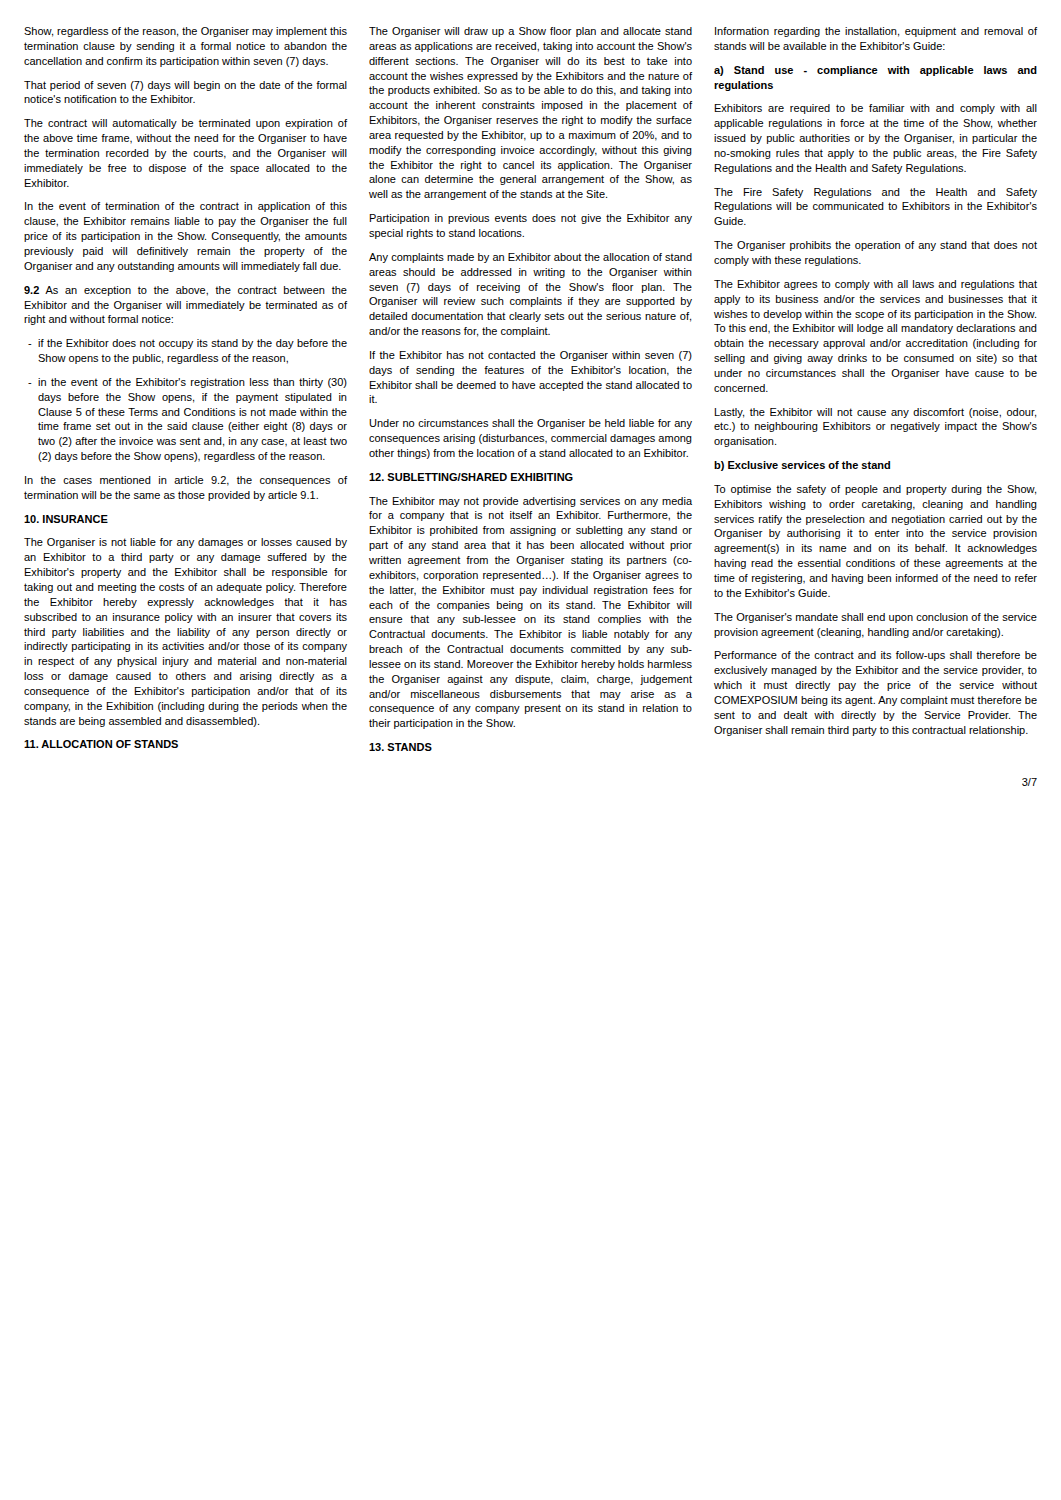Show, regardless of the reason, the Organiser may implement this termination clause by sending it a formal notice to abandon the cancellation and confirm its participation within seven (7) days.
That period of seven (7) days will begin on the date of the formal notice's notification to the Exhibitor.
The contract will automatically be terminated upon expiration of the above time frame, without the need for the Organiser to have the termination recorded by the courts, and the Organiser will immediately be free to dispose of the space allocated to the Exhibitor.
In the event of termination of the contract in application of this clause, the Exhibitor remains liable to pay the Organiser the full price of its participation in the Show. Consequently, the amounts previously paid will definitively remain the property of the Organiser and any outstanding amounts will immediately fall due.
9.2 As an exception to the above, the contract between the Exhibitor and the Organiser will immediately be terminated as of right and without formal notice:
if the Exhibitor does not occupy its stand by the day before the Show opens to the public, regardless of the reason,
in the event of the Exhibitor's registration less than thirty (30) days before the Show opens, if the payment stipulated in Clause 5 of these Terms and Conditions is not made within the time frame set out in the said clause (either eight (8) days or two (2) after the invoice was sent and, in any case, at least two (2) days before the Show opens), regardless of the reason.
In the cases mentioned in article 9.2, the consequences of termination will be the same as those provided by article 9.1.
10. Insurance
The Organiser is not liable for any damages or losses caused by an Exhibitor to a third party or any damage suffered by the Exhibitor's property and the Exhibitor shall be responsible for taking out and meeting the costs of an adequate policy. Therefore the Exhibitor hereby expressly acknowledges that it has subscribed to an insurance policy with an insurer that covers its third party liabilities and the liability of any person directly or indirectly participating in its activities and/or those of its company in respect of any physical injury and material and non-material loss or damage caused to others and arising directly as a consequence of the Exhibitor's participation and/or that of its company, in the Exhibition (including during the periods when the stands are being assembled and disassembled).
11. Allocation of stands
The Organiser will draw up a Show floor plan and allocate stand areas as applications are received, taking into account the Show's different sections. The Organiser will do its best to take into account the wishes expressed by the Exhibitors and the nature of the products exhibited. So as to be able to do this, and taking into account the inherent constraints imposed in the placement of Exhibitors, the Organiser reserves the right to modify the surface area requested by the Exhibitor, up to a maximum of 20%, and to modify the corresponding invoice accordingly, without this giving the Exhibitor the right to cancel its application. The Organiser alone can determine the general arrangement of the Show, as well as the arrangement of the stands at the Site.
Participation in previous events does not give the Exhibitor any special rights to stand locations.
Any complaints made by an Exhibitor about the allocation of stand areas should be addressed in writing to the Organiser within seven (7) days of receiving of the Show's floor plan. The Organiser will review such complaints if they are supported by detailed documentation that clearly sets out the serious nature of, and/or the reasons for, the complaint.
If the Exhibitor has not contacted the Organiser within seven (7) days of sending the features of the Exhibitor's location, the Exhibitor shall be deemed to have accepted the stand allocated to it.
Under no circumstances shall the Organiser be held liable for any consequences arising (disturbances, commercial damages among other things) from the location of a stand allocated to an Exhibitor.
12. Subletting/shared exhibiting
The Exhibitor may not provide advertising services on any media for a company that is not itself an Exhibitor. Furthermore, the Exhibitor is prohibited from assigning or subletting any stand or part of any stand area that it has been allocated without prior written agreement from the Organiser stating its partners (co-exhibitors, corporation represented…). If the Organiser agrees to the latter, the Exhibitor must pay individual registration fees for each of the companies being on its stand. The Exhibitor will ensure that any sub-lessee on its stand complies with the Contractual documents. The Exhibitor is liable notably for any breach of the Contractual documents committed by any sub-lessee on its stand. Moreover the Exhibitor hereby holds harmless the Organiser against any dispute, claim, charge, judgement and/or miscellaneous disbursements that may arise as a consequence of any company present on its stand in relation to their participation in the Show.
13. Stands
Information regarding the installation, equipment and removal of stands will be available in the Exhibitor's Guide:
a) Stand use - compliance with applicable laws and regulations
Exhibitors are required to be familiar with and comply with all applicable regulations in force at the time of the Show, whether issued by public authorities or by the Organiser, in particular the no-smoking rules that apply to the public areas, the Fire Safety Regulations and the Health and Safety Regulations.
The Fire Safety Regulations and the Health and Safety Regulations will be communicated to Exhibitors in the Exhibitor's Guide.
The Organiser prohibits the operation of any stand that does not comply with these regulations.
The Exhibitor agrees to comply with all laws and regulations that apply to its business and/or the services and businesses that it wishes to develop within the scope of its participation in the Show. To this end, the Exhibitor will lodge all mandatory declarations and obtain the necessary approval and/or accreditation (including for selling and giving away drinks to be consumed on site) so that under no circumstances shall the Organiser have cause to be concerned.
Lastly, the Exhibitor will not cause any discomfort (noise, odour, etc.) to neighbouring Exhibitors or negatively impact the Show's organisation.
b) Exclusive services of the stand
To optimise the safety of people and property during the Show, Exhibitors wishing to order caretaking, cleaning and handling services ratify the preselection and negotiation carried out by the Organiser by authorising it to enter into the service provision agreement(s) in its name and on its behalf. It acknowledges having read the essential conditions of these agreements at the time of registering, and having been informed of the need to refer to the Exhibitor's Guide.
The Organiser's mandate shall end upon conclusion of the service provision agreement (cleaning, handling and/or caretaking).
Performance of the contract and its follow-ups shall therefore be exclusively managed by the Exhibitor and the service provider, to which it must directly pay the price of the service without COMEXPOSIUM being its agent. Any complaint must therefore be sent to and dealt with directly by the Service Provider. The Organiser shall remain third party to this contractual relationship.
3/7